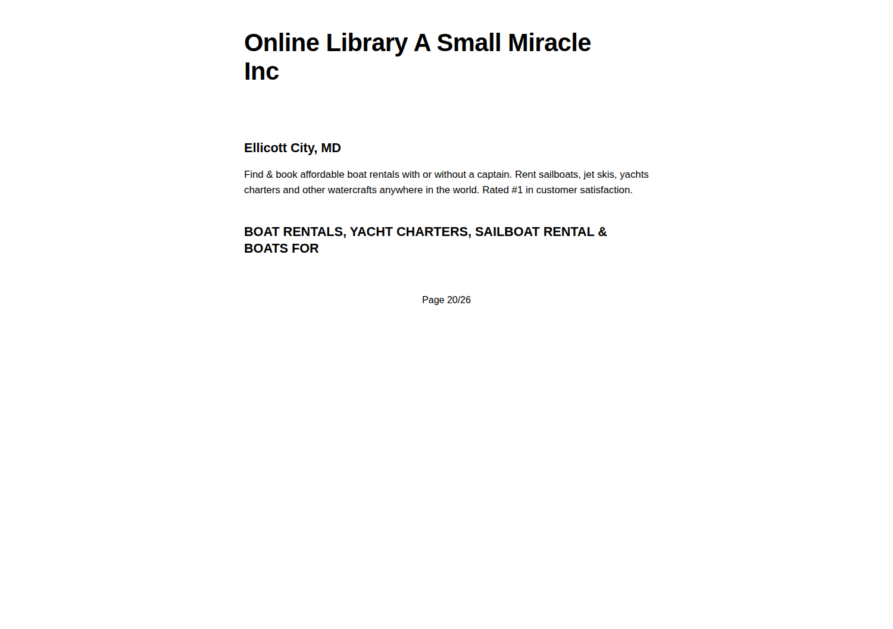Online Library A Small Miracle Inc
Ellicott City, MD
Find & book affordable boat rentals with or without a captain. Rent sailboats, jet skis, yachts charters and other watercrafts anywhere in the world. Rated #1 in customer satisfaction.
BOAT RENTALS, YACHT CHARTERS, SAILBOAT RENTAL & BOATS FOR
Page 20/26